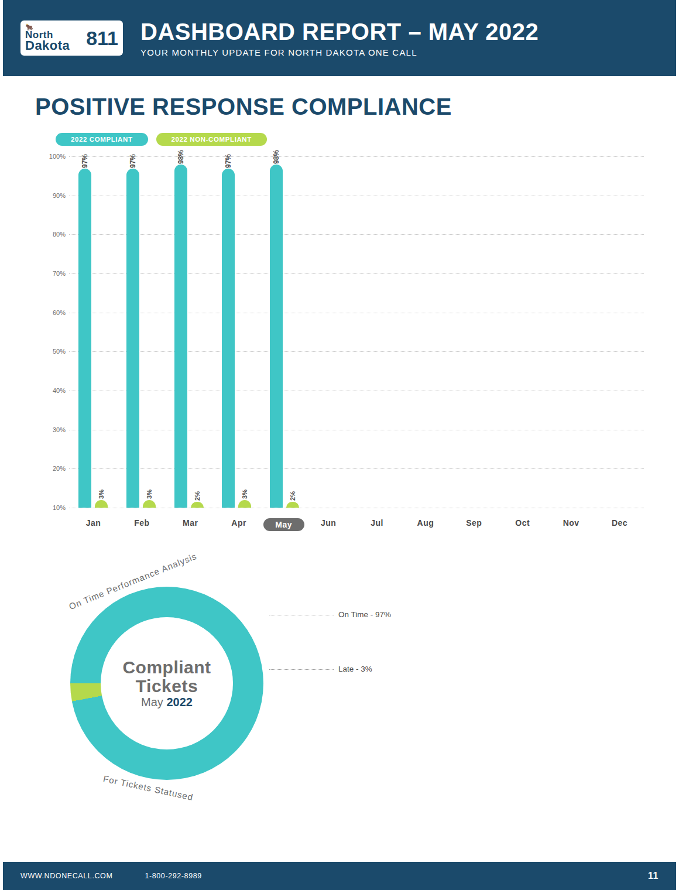🐂
North
Dakota
811
Dashboard Report – May 2022
Your monthly update for North Dakota One Call
Positive Response Compliance
2022 Compliant 2022 Non-Compliant
100%
90%
80%
70%
60%
50%
40%
30%
20%
10%
97%
3%
97%
3%
98%
2%
97%
3%
98%
2%
Jan
Feb
Mar
Apr
May
Jun
Jul
Aug
Sep
Oct
Nov
Dec
On Time Performance Analysis
Compliant
Tickets
May 2022
For Tickets Statused
On Time - 97%
Late - 3%
www.ndonecall.com 1-800-292-8989 11